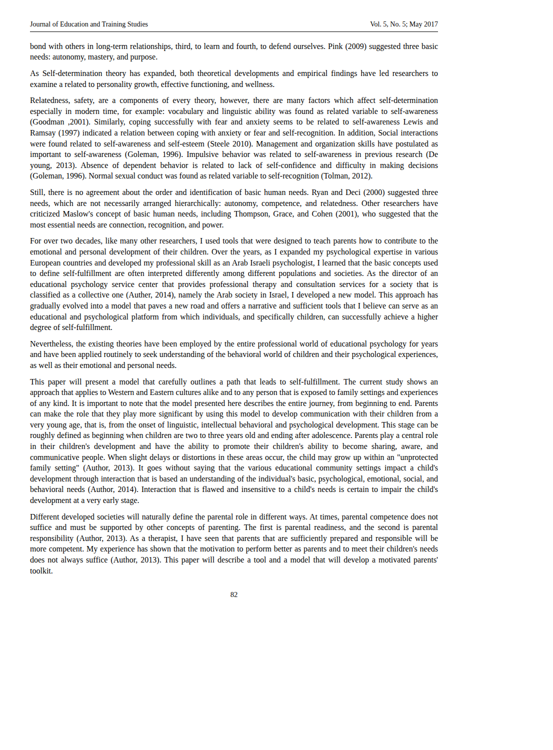Journal of Education and Training Studies
Vol. 5, No. 5; May 2017
bond with others in long-term relationships, third, to learn and fourth, to defend ourselves. Pink (2009) suggested three basic needs: autonomy, mastery, and purpose.
As Self-determination theory has expanded, both theoretical developments and empirical findings have led researchers to examine a related to personality growth, effective functioning, and wellness.
Relatedness, safety, are a components of every theory, however, there are many factors which affect self-determination especially in modern time, for example: vocabulary and linguistic ability was found as related variable to self-awareness (Goodman ,2001). Similarly, coping successfully with fear and anxiety seems to be related to self-awareness Lewis and Ramsay (1997) indicated a relation between coping with anxiety or fear and self-recognition. In addition, Social interactions were found related to self-awareness and self-esteem (Steele 2010). Management and organization skills have postulated as important to self-awareness (Goleman, 1996). Impulsive behavior was related to self-awareness in previous research (De young, 2013). Absence of dependent behavior is related to lack of self-confidence and difficulty in making decisions (Goleman, 1996). Normal sexual conduct was found as related variable to self-recognition (Tolman, 2012).
Still, there is no agreement about the order and identification of basic human needs. Ryan and Deci (2000) suggested three needs, which are not necessarily arranged hierarchically: autonomy, competence, and relatedness. Other researchers have criticized Maslow's concept of basic human needs, including Thompson, Grace, and Cohen (2001), who suggested that the most essential needs are connection, recognition, and power.
For over two decades, like many other researchers, I used tools that were designed to teach parents how to contribute to the emotional and personal development of their children. Over the years, as I expanded my psychological expertise in various European countries and developed my professional skill as an Arab Israeli psychologist, I learned that the basic concepts used to define self-fulfillment are often interpreted differently among different populations and societies. As the director of an educational psychology service center that provides professional therapy and consultation services for a society that is classified as a collective one (Auther, 2014), namely the Arab society in Israel, I developed a new model. This approach has gradually evolved into a model that paves a new road and offers a narrative and sufficient tools that I believe can serve as an educational and psychological platform from which individuals, and specifically children, can successfully achieve a higher degree of self-fulfillment.
Nevertheless, the existing theories have been employed by the entire professional world of educational psychology for years and have been applied routinely to seek understanding of the behavioral world of children and their psychological experiences, as well as their emotional and personal needs.
This paper will present a model that carefully outlines a path that leads to self-fulfillment. The current study shows an approach that applies to Western and Eastern cultures alike and to any person that is exposed to family settings and experiences of any kind. It is important to note that the model presented here describes the entire journey, from beginning to end. Parents can make the role that they play more significant by using this model to develop communication with their children from a very young age, that is, from the onset of linguistic, intellectual behavioral and psychological development. This stage can be roughly defined as beginning when children are two to three years old and ending after adolescence. Parents play a central role in their children's development and have the ability to promote their children's ability to become sharing, aware, and communicative people. When slight delays or distortions in these areas occur, the child may grow up within an "unprotected family setting" (Author, 2013). It goes without saying that the various educational community settings impact a child's development through interaction that is based an understanding of the individual's basic, psychological, emotional, social, and behavioral needs (Author, 2014). Interaction that is flawed and insensitive to a child's needs is certain to impair the child's development at a very early stage.
Different developed societies will naturally define the parental role in different ways. At times, parental competence does not suffice and must be supported by other concepts of parenting. The first is parental readiness, and the second is parental responsibility (Author, 2013). As a therapist, I have seen that parents that are sufficiently prepared and responsible will be more competent. My experience has shown that the motivation to perform better as parents and to meet their children's needs does not always suffice (Author, 2013). This paper will describe a tool and a model that will develop a motivated parents' toolkit.
82